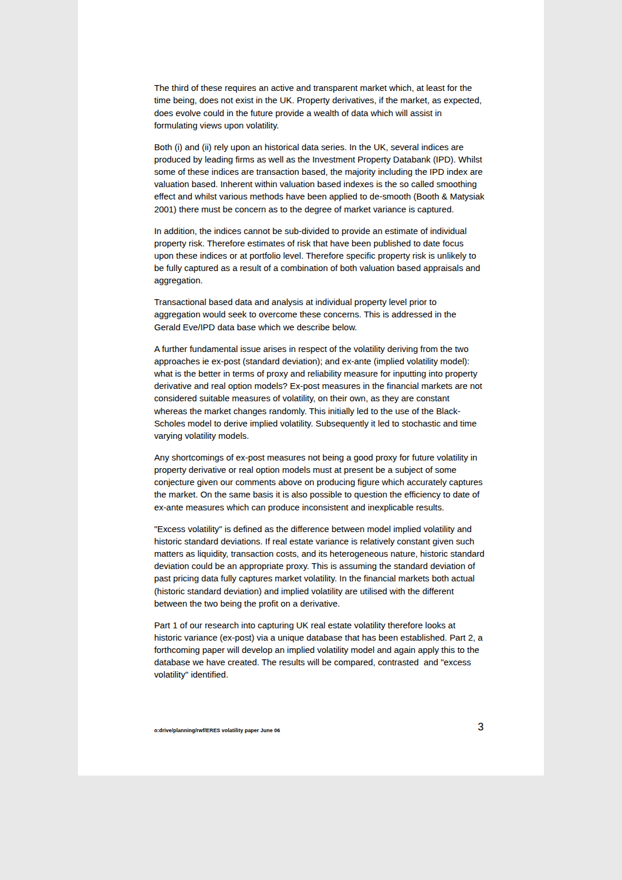The third of these requires an active and transparent market which, at least for the time being, does not exist in the UK. Property derivatives, if the market, as expected, does evolve could in the future provide a wealth of data which will assist in formulating views upon volatility.
Both (i) and (ii) rely upon an historical data series. In the UK, several indices are produced by leading firms as well as the Investment Property Databank (IPD). Whilst some of these indices are transaction based, the majority including the IPD index are valuation based. Inherent within valuation based indexes is the so called smoothing effect and whilst various methods have been applied to de-smooth (Booth & Matysiak 2001) there must be concern as to the degree of market variance is captured.
In addition, the indices cannot be sub-divided to provide an estimate of individual property risk. Therefore estimates of risk that have been published to date focus upon these indices or at portfolio level. Therefore specific property risk is unlikely to be fully captured as a result of a combination of both valuation based appraisals and aggregation.
Transactional based data and analysis at individual property level prior to aggregation would seek to overcome these concerns. This is addressed in the Gerald Eve/IPD data base which we describe below.
A further fundamental issue arises in respect of the volatility deriving from the two approaches ie ex-post (standard deviation); and ex-ante (implied volatility model): what is the better in terms of proxy and reliability measure for inputting into property derivative and real option models? Ex-post measures in the financial markets are not considered suitable measures of volatility, on their own, as they are constant whereas the market changes randomly. This initially led to the use of the Black-Scholes model to derive implied volatility. Subsequently it led to stochastic and time varying volatility models.
Any shortcomings of ex-post measures not being a good proxy for future volatility in property derivative or real option models must at present be a subject of some conjecture given our comments above on producing figure which accurately captures the market. On the same basis it is also possible to question the efficiency to date of ex-ante measures which can produce inconsistent and inexplicable results.
"Excess volatility" is defined as the difference between model implied volatility and historic standard deviations. If real estate variance is relatively constant given such matters as liquidity, transaction costs, and its heterogeneous nature, historic standard deviation could be an appropriate proxy. This is assuming the standard deviation of past pricing data fully captures market volatility. In the financial markets both actual (historic standard deviation) and implied volatility are utilised with the different between the two being the profit on a derivative.
Part 1 of our research into capturing UK real estate volatility therefore looks at historic variance (ex-post) via a unique database that has been established. Part 2, a forthcoming paper will develop an implied volatility model and again apply this to the database we have created. The results will be compared, contrasted and "excess volatility" identified.
o:drive/planning/rwf/ERES volatility paper June 06
3